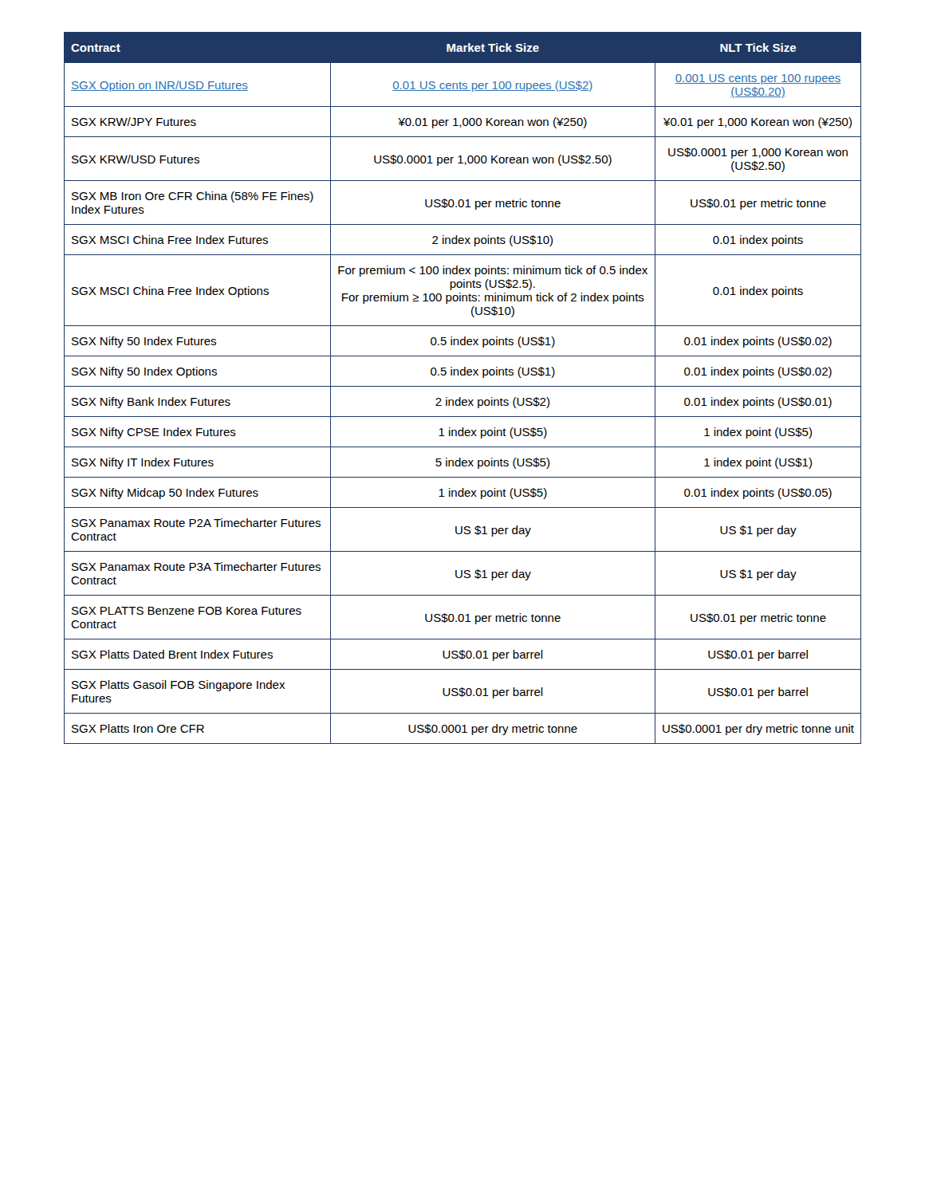| Contract | Market Tick Size | NLT Tick Size |
| --- | --- | --- |
| SGX Option on INR/USD Futures | 0.01 US cents per 100 rupees (US$2) | 0.001 US cents per 100 rupees (US$0.20) |
| SGX KRW/JPY Futures | ¥0.01 per 1,000 Korean won (¥250) | ¥0.01 per 1,000 Korean won (¥250) |
| SGX KRW/USD Futures | US$0.0001 per 1,000 Korean won (US$2.50) | US$0.0001 per 1,000 Korean won (US$2.50) |
| SGX MB Iron Ore CFR China (58% FE Fines) Index Futures | US$0.01 per metric tonne | US$0.01 per metric tonne |
| SGX MSCI China Free Index Futures | 2 index points (US$10) | 0.01 index points |
| SGX MSCI China Free Index Options | For premium < 100 index points: minimum tick of 0.5 index points (US$2.5). For premium ≥ 100 points: minimum tick of 2 index points (US$10) | 0.01 index points |
| SGX Nifty 50 Index Futures | 0.5 index points (US$1) | 0.01 index points (US$0.02) |
| SGX Nifty 50 Index Options | 0.5 index points (US$1) | 0.01 index points (US$0.02) |
| SGX Nifty Bank Index Futures | 2 index points (US$2) | 0.01 index points (US$0.01) |
| SGX Nifty CPSE Index Futures | 1 index point (US$5) | 1 index point (US$5) |
| SGX Nifty IT Index Futures | 5 index points (US$5) | 1 index point (US$1) |
| SGX Nifty Midcap 50 Index Futures | 1 index point (US$5) | 0.01 index points (US$0.05) |
| SGX Panamax Route P2A Timecharter Futures Contract | US $1 per day | US $1 per day |
| SGX Panamax Route P3A Timecharter Futures Contract | US $1 per day | US $1 per day |
| SGX PLATTS Benzene FOB Korea Futures Contract | US$0.01 per metric tonne | US$0.01 per metric tonne |
| SGX Platts Dated Brent Index Futures | US$0.01 per barrel | US$0.01 per barrel |
| SGX Platts Gasoil FOB Singapore Index Futures | US$0.01 per barrel | US$0.01 per barrel |
| SGX Platts Iron Ore CFR | US$0.0001 per dry metric tonne | US$0.0001 per dry metric tonne unit |